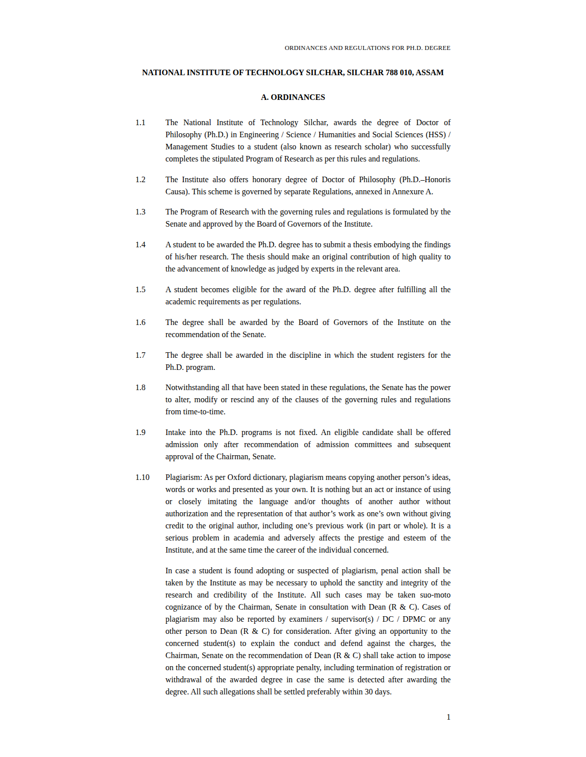ORDINANCES AND REGULATIONS FOR PH.D. DEGREE
NATIONAL INSTITUTE OF TECHNOLOGY SILCHAR, SILCHAR 788 010, ASSAM
A. ORDINANCES
1.1
The National Institute of Technology Silchar, awards the degree of Doctor of Philosophy (Ph.D.) in Engineering / Science / Humanities and Social Sciences (HSS) / Management Studies to a student (also known as research scholar) who successfully completes the stipulated Program of Research as per this rules and regulations.
1.2
The Institute also offers honorary degree of Doctor of Philosophy (Ph.D.–Honoris Causa). This scheme is governed by separate Regulations, annexed in Annexure A.
1.3
The Program of Research with the governing rules and regulations is formulated by the Senate and approved by the Board of Governors of the Institute.
1.4
A student to be awarded the Ph.D. degree has to submit a thesis embodying the findings of his/her research. The thesis should make an original contribution of high quality to the advancement of knowledge as judged by experts in the relevant area.
1.5
A student becomes eligible for the award of the Ph.D. degree after fulfilling all the academic requirements as per regulations.
1.6
The degree shall be awarded by the Board of Governors of the Institute on the recommendation of the Senate.
1.7
The degree shall be awarded in the discipline in which the student registers for the Ph.D. program.
1.8
Notwithstanding all that have been stated in these regulations, the Senate has the power to alter, modify or rescind any of the clauses of the governing rules and regulations from time-to-time.
1.9
Intake into the Ph.D. programs is not fixed. An eligible candidate shall be offered admission only after recommendation of admission committees and subsequent approval of the Chairman, Senate.
1.10
Plagiarism: As per Oxford dictionary, plagiarism means copying another person’s ideas, words or works and presented as your own. It is nothing but an act or instance of using or closely imitating the language and/or thoughts of another author without authorization and the representation of that author’s work as one’s own without giving credit to the original author, including one’s previous work (in part or whole). It is a serious problem in academia and adversely affects the prestige and esteem of the Institute, and at the same time the career of the individual concerned.
In case a student is found adopting or suspected of plagiarism, penal action shall be taken by the Institute as may be necessary to uphold the sanctity and integrity of the research and credibility of the Institute. All such cases may be taken suo-moto cognizance of by the Chairman, Senate in consultation with Dean (R & C). Cases of plagiarism may also be reported by examiners / supervisor(s) / DC / DPMC or any other person to Dean (R & C) for consideration. After giving an opportunity to the concerned student(s) to explain the conduct and defend against the charges, the Chairman, Senate on the recommendation of Dean (R & C) shall take action to impose on the concerned student(s) appropriate penalty, including termination of registration or withdrawal of the awarded degree in case the same is detected after awarding the degree. All such allegations shall be settled preferably within 30 days.
1